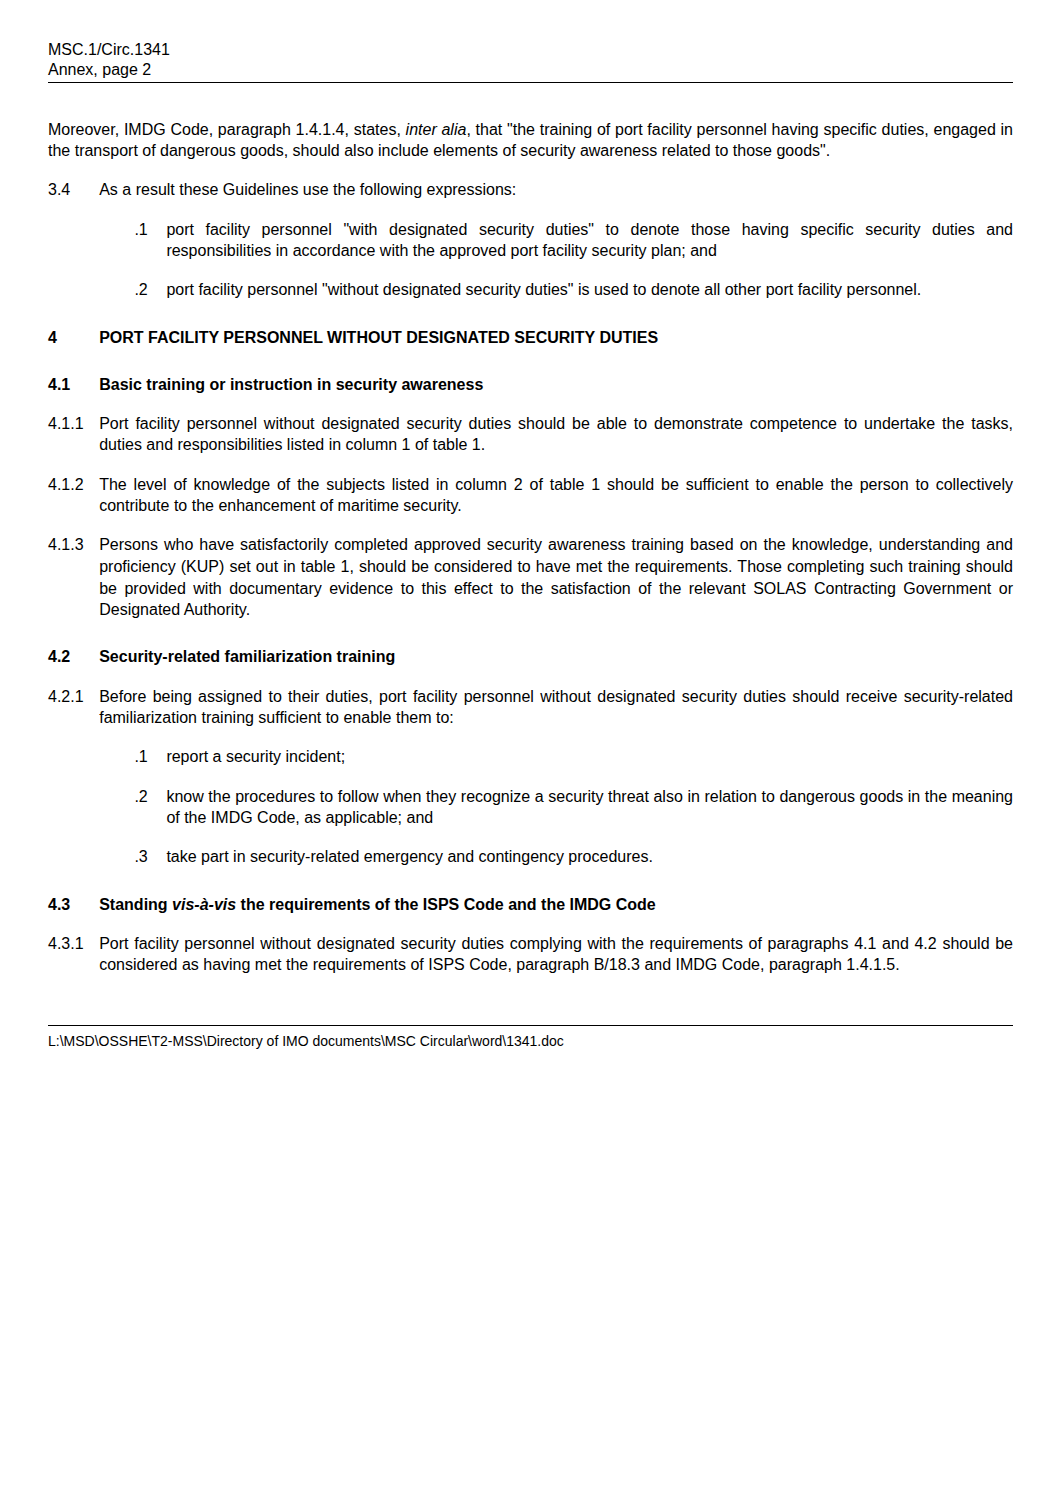MSC.1/Circ.1341
Annex, page 2
Moreover, IMDG Code, paragraph 1.4.1.4, states, inter alia, that "the training of port facility personnel having specific duties, engaged in the transport of dangerous goods, should also include elements of security awareness related to those goods".
3.4
As a result these Guidelines use the following expressions:
.1 port facility personnel "with designated security duties" to denote those having specific security duties and responsibilities in accordance with the approved port facility security plan; and
.2 port facility personnel "without designated security duties" is used to denote all other port facility personnel.
4
PORT FACILITY PERSONNEL WITHOUT DESIGNATED SECURITY DUTIES
4.1
Basic training or instruction in security awareness
4.1.1
Port facility personnel without designated security duties should be able to demonstrate competence to undertake the tasks, duties and responsibilities listed in column 1 of table 1.
4.1.2
The level of knowledge of the subjects listed in column 2 of table 1 should be sufficient to enable the person to collectively contribute to the enhancement of maritime security.
4.1.3
Persons who have satisfactorily completed approved security awareness training based on the knowledge, understanding and proficiency (KUP) set out in table 1, should be considered to have met the requirements. Those completing such training should be provided with documentary evidence to this effect to the satisfaction of the relevant SOLAS Contracting Government or Designated Authority.
4.2
Security-related familiarization training
4.2.1
Before being assigned to their duties, port facility personnel without designated security duties should receive security-related familiarization training sufficient to enable them to:
.1 report a security incident;
.2 know the procedures to follow when they recognize a security threat also in relation to dangerous goods in the meaning of the IMDG Code, as applicable; and
.3 take part in security-related emergency and contingency procedures.
4.3
Standing vis-à-vis the requirements of the ISPS Code and the IMDG Code
4.3.1
Port facility personnel without designated security duties complying with the requirements of paragraphs 4.1 and 4.2 should be considered as having met the requirements of ISPS Code, paragraph B/18.3 and IMDG Code, paragraph 1.4.1.5.
L:\MSD\OSSHE\T2-MSS\Directory of IMO documents\MSC Circular\word\1341.doc